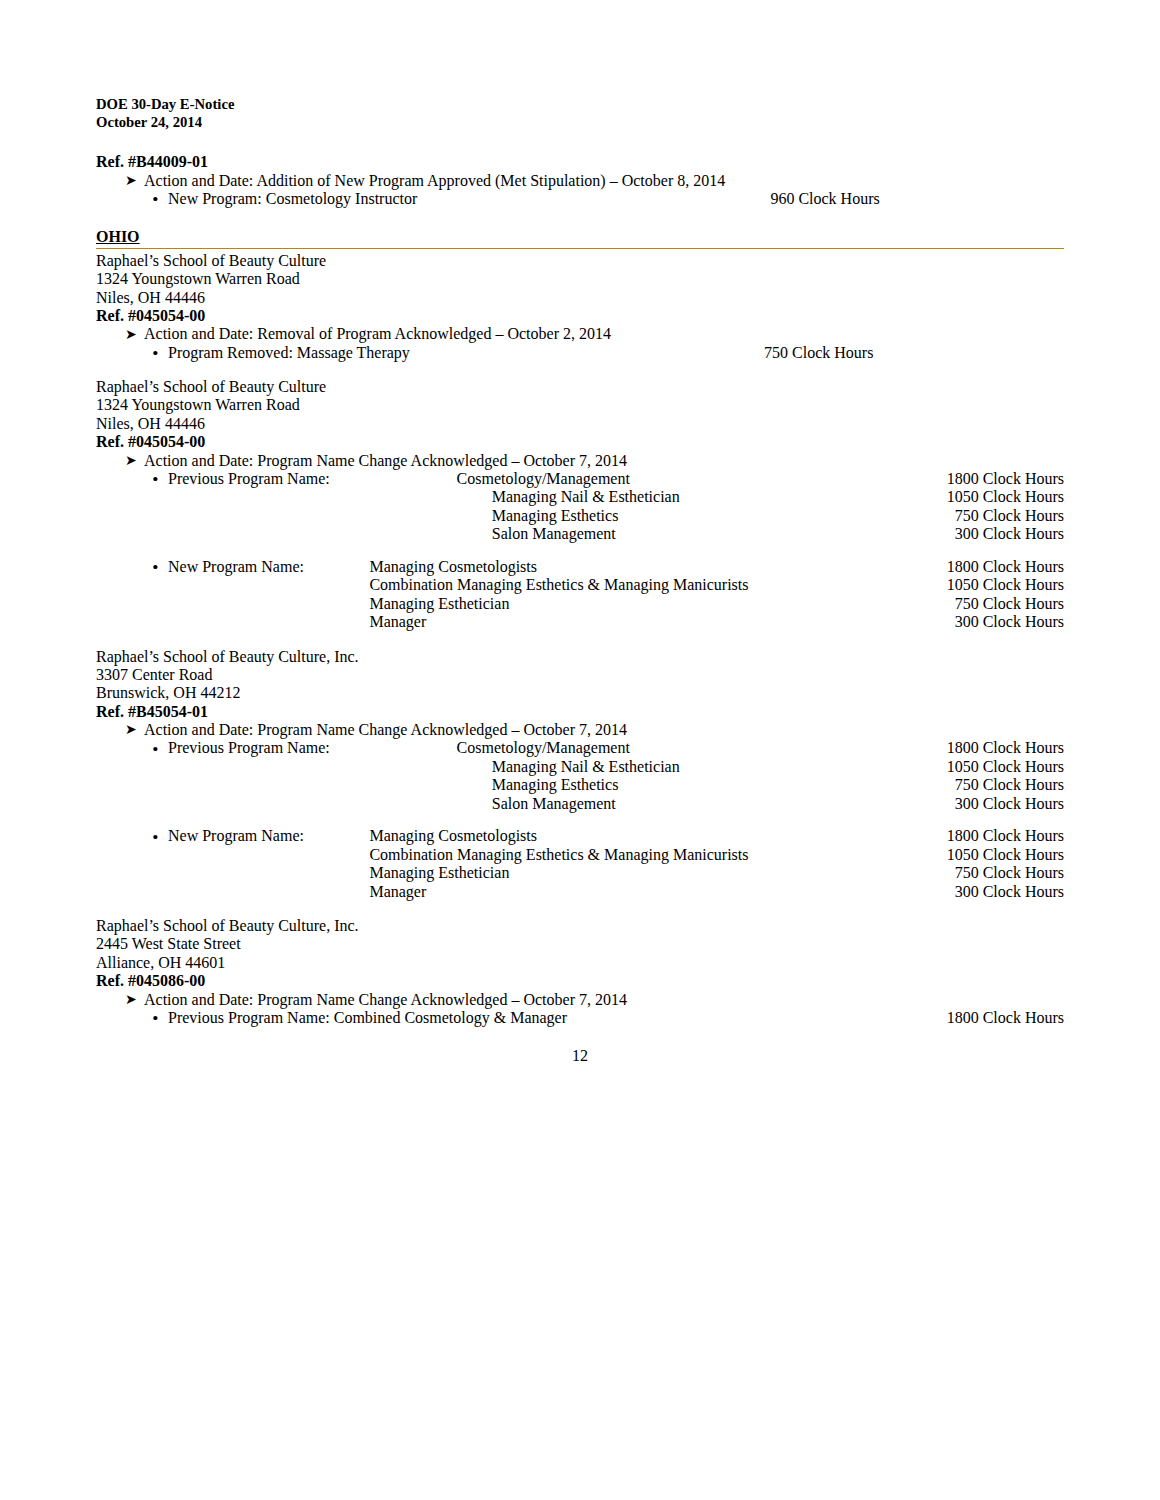DOE 30-Day E-Notice
October 24, 2014
Ref. #B44009-01
Action and Date: Addition of New Program Approved (Met Stipulation) – October 8, 2014
| New Program: Cosmetology Instructor | | 960 Clock Hours |
OHIO
Raphael’s School of Beauty Culture
1324 Youngstown Warren Road
Niles, OH 44446
Ref. #045054-00
Action and Date: Removal of Program Acknowledged – October 2, 2014
| Program Removed: Massage Therapy | | 750 Clock Hours |
Raphael’s School of Beauty Culture
1324 Youngstown Warren Road
Niles, OH 44446
Ref. #045054-00
Action and Date: Program Name Change Acknowledged – October 7, 2014
| Previous Program Name: | Cosmetology/Management | 1800 Clock Hours |
| | Managing Nail & Esthetician | 1050 Clock Hours |
| | Managing Esthetics | 750 Clock Hours |
| | Salon Management | 300 Clock Hours |
| New Program Name: | Managing Cosmetologists | 1800 Clock Hours |
| | Combination Managing Esthetics & Managing Manicurists | 1050 Clock Hours |
| | Managing Esthetician | 750 Clock Hours |
| | Manager | 300 Clock Hours |
Raphael’s School of Beauty Culture, Inc.
3307 Center Road
Brunswick, OH 44212
Ref. #B45054-01
Action and Date: Program Name Change Acknowledged – October 7, 2014
| Previous Program Name: | Cosmetology/Management | 1800 Clock Hours |
| | Managing Nail & Esthetician | 1050 Clock Hours |
| | Managing Esthetics | 750 Clock Hours |
| | Salon Management | 300 Clock Hours |
| New Program Name: | Managing Cosmetologists | 1800 Clock Hours |
| | Combination Managing Esthetics & Managing Manicurists | 1050 Clock Hours |
| | Managing Esthetician | 750 Clock Hours |
| | Manager | 300 Clock Hours |
Raphael’s School of Beauty Culture, Inc.
2445 West State Street
Alliance, OH 44601
Ref. #045086-00
Action and Date: Program Name Change Acknowledged – October 7, 2014
| Previous Program Name: Combined Cosmetology & Manager | | 1800 Clock Hours |
12